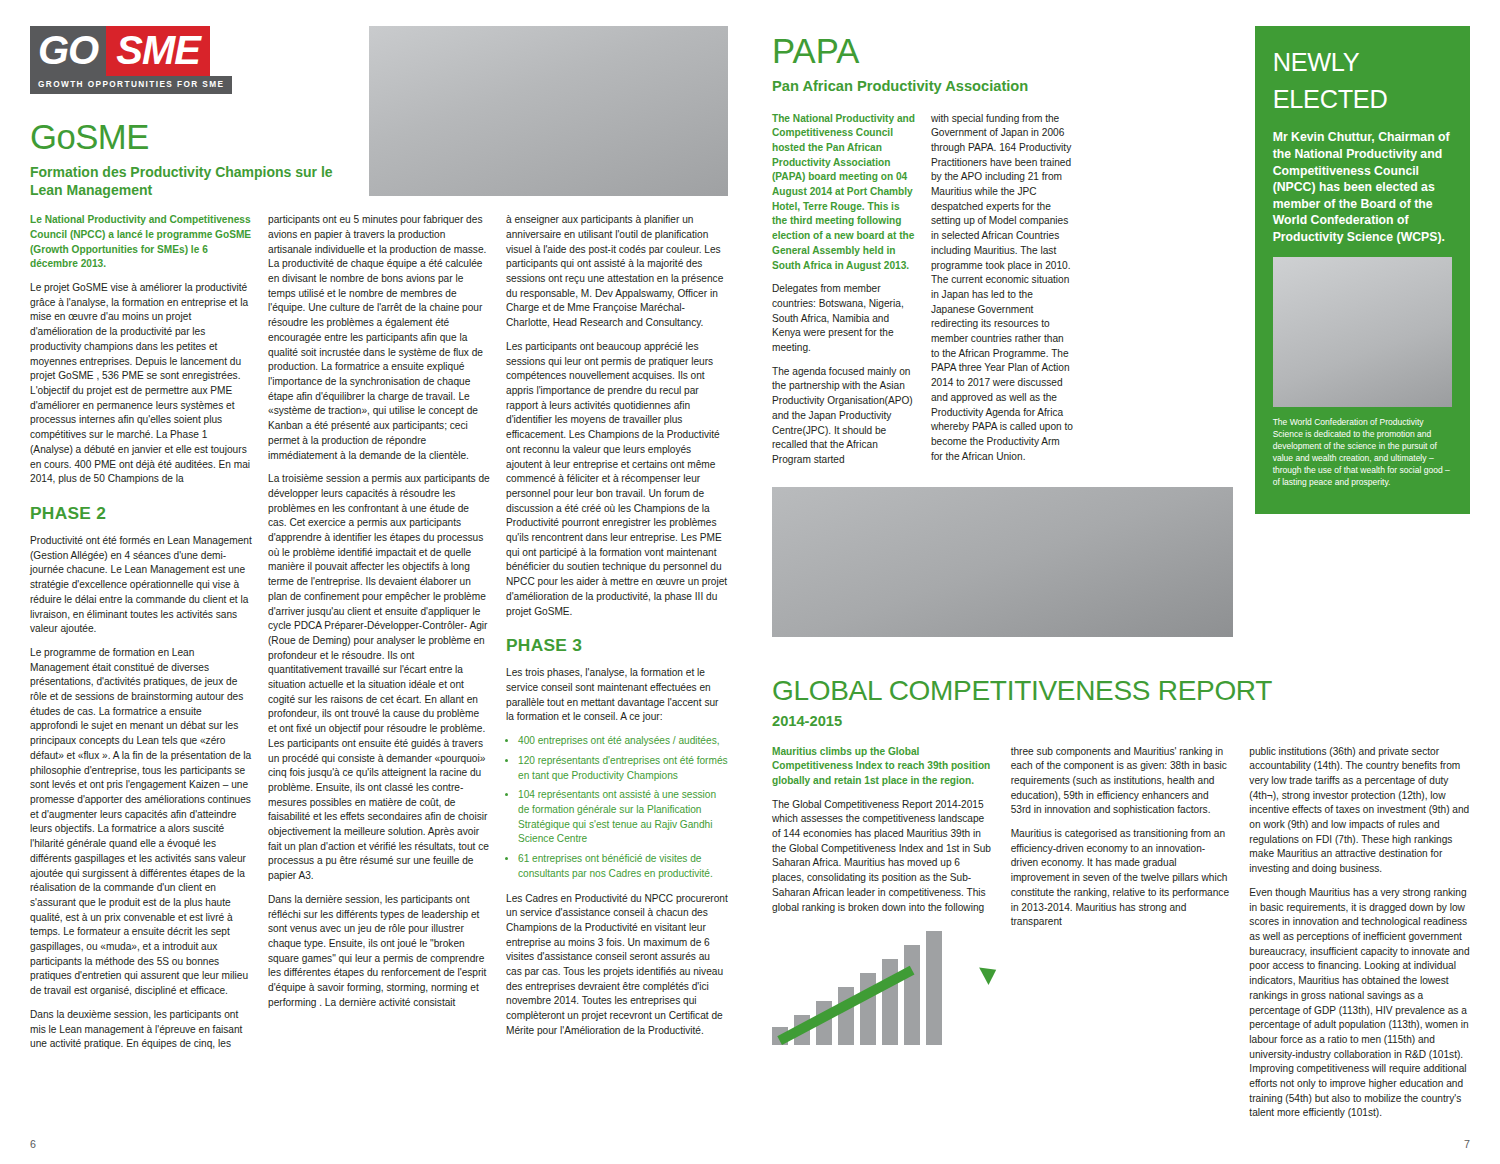GO SME
GROWTH OPPORTUNITIES FOR SME
GoSME
Formation des Productivity Champions sur le Lean Management
Le National Productivity and Competitiveness Council (NPCC) a lancé le programme GoSME (Growth Opportunities for SMEs) le 6 décembre 2013.
Le projet GoSME vise à améliorer la productivité grâce à l'analyse, la formation en entreprise et la mise en œuvre d'au moins un projet d'amélioration de la productivité par les productivity champions dans les petites et moyennes entreprises. Depuis le lancement du projet GoSME , 536 PME se sont enregistrées. L'objectif du projet est de permettre aux PME d'améliorer en permanence leurs systèmes et processus internes afin qu'elles soient plus compétitives sur le marché. La Phase 1 (Analyse) a débuté en janvier et elle est toujours en cours. 400 PME ont déjà été auditées. En mai 2014, plus de 50 Champions de la
PHASE 2
Productivité ont été formés en Lean Management (Gestion Allégée) en 4 séances d'une demi-journée chacune. Le Lean Management est une stratégie d'excellence opérationnelle qui vise à réduire le délai entre la commande du client et la livraison, en éliminant toutes les activités sans valeur ajoutée.
Le programme de formation en Lean Management était constitué de diverses présentations, d'activités pratiques, de jeux de rôle et de sessions de brainstorming autour des études de cas. La formatrice a ensuite approfondi le sujet en menant un débat sur les principaux concepts du Lean tels que «zéro défaut» et «flux ». A la fin de la présentation de la philosophie d'entreprise, tous les participants se sont levés et ont pris l'engagement Kaizen – une promesse d'apporter des améliorations continues et d'augmenter leurs capacités afin d'atteindre leurs objectifs. La formatrice a alors suscité l'hilarité générale quand elle a évoqué les différents gaspillages et les activités sans valeur ajoutée qui surgissent à différentes étapes de la réalisation de la commande d'un client en s'assurant que le produit est de la plus haute qualité, est à un prix convenable et est livré à temps. Le formateur a ensuite décrit les sept gaspillages, ou «muda», et a introduit aux participants la méthode des 5S ou bonnes pratiques d'entretien qui assurent que leur milieu de travail est organisé, discipliné et efficace.
Dans la deuxième session, les participants ont mis le Lean management à l'épreuve en faisant une activité pratique. En équipes de cinq, les
participants ont eu 5 minutes pour fabriquer des avions en papier à travers la production artisanale individuelle et la production de masse. La productivité de chaque équipe a été calculée en divisant le nombre de bons avions par le temps utilisé et le nombre de membres de l'équipe. Une culture de l'arrêt de la chaine pour résoudre les problèmes a également été encouragée entre les participants afin que la qualité soit incrustée dans le système de flux de production. La formatrice a ensuite expliqué l'importance de la synchronisation de chaque étape afin d'équilibrer la charge de travail. Le «système de traction», qui utilise le concept de Kanban a été présenté aux participants; ceci permet à la production de répondre immédiatement à la demande de la clientèle.
La troisième session a permis aux participants de développer leurs capacités à résoudre les problèmes en les confrontant à une étude de cas. Cet exercice a permis aux participants d'apprendre à identifier les étapes du processus où le problème identifié impactait et de quelle manière il pouvait affecter les objectifs à long terme de l'entreprise. Ils devaient élaborer un plan de confinement pour empêcher le problème d'arriver jusqu'au client et ensuite d'appliquer le cycle PDCA Préparer-Développer-Contrôler- Agir (Roue de Deming) pour analyser le problème en profondeur et le résoudre. Ils ont quantitativement travaillé sur l'écart entre la situation actuelle et la situation idéale et ont cogité sur les raisons de cet écart. En allant en profondeur, ils ont trouvé la cause du problème et ont fixé un objectif pour résoudre le problème. Les participants ont ensuite été guidés à travers un procédé qui consiste à demander «pourquoi» cinq fois jusqu'à ce qu'ils atteignent la racine du problème. Ensuite, ils ont classé les contre-mesures possibles en matière de coût, de faisabilité et les effets secondaires afin de choisir objectivement la meilleure solution. Après avoir fait un plan d'action et vérifié les résultats, tout ce processus a pu être résumé sur une feuille de papier A3.
Dans la dernière session, les participants ont réfléchi sur les différents types de leadership et sont venus avec un jeu de rôle pour illustrer chaque type. Ensuite, ils ont joué le "broken square games" qui leur a permis de comprendre les différentes étapes du renforcement de l'esprit d'équipe à savoir forming, storming, norming et performing . La dernière activité consistait
à enseigner aux participants à planifier un anniversaire en utilisant l'outil de planification visuel à l'aide des post-it codés par couleur. Les participants qui ont assisté à la majorité des sessions ont reçu une attestation en la présence du responsable, M. Dev Appalswamy, Officer in Charge et de Mme Françoise Maréchal-Charlotte, Head Research and Consultancy.
Les participants ont beaucoup apprécié les sessions qui leur ont permis de pratiquer leurs compétences nouvellement acquises. Ils ont appris l'importance de prendre du recul par rapport à leurs activités quotidiennes afin d'identifier les moyens de travailler plus efficacement. Les Champions de la Productivité ont reconnu la valeur que leurs employés ajoutent à leur entreprise et certains ont même commencé à féliciter et à récompenser leur personnel pour leur bon travail. Un forum de discussion a été créé où les Champions de la Productivité pourront enregistrer les problèmes qu'ils rencontrent dans leur entreprise. Les PME qui ont participé à la formation vont maintenant bénéficier du soutien technique du personnel du NPCC pour les aider à mettre en œuvre un projet d'amélioration de la productivité, la phase III du projet GoSME.
PHASE 3
Les trois phases, l'analyse, la formation et le service conseil sont maintenant effectuées en parallèle tout en mettant davantage l'accent sur la formation et le conseil. A ce jour:
400 entreprises ont été analysées / auditées,
120 représentants d'entreprises ont été formés en tant que Productivity Champions
104 représentants ont assisté à une session de formation générale sur la Planification Stratégique qui s'est tenue au Rajiv Gandhi Science Centre
61 entreprises ont bénéficié de visites de consultants par nos Cadres en productivité.
Les Cadres en Productivité du NPCC procureront un service d'assistance conseil à chacun des Champions de la Productivité en visitant leur entreprise au moins 3 fois. Un maximum de 6 visites d'assistance conseil seront assurés au cas par cas. Tous les projets identifiés au niveau des entreprises devraient être complétés d'ici novembre 2014. Toutes les entreprises qui complèteront un projet recevront un Certificat de Mérite pour l'Amélioration de la Productivité.
6
PAPA
Pan African Productivity Association
The National Productivity and Competitiveness Council hosted the Pan African Productivity Association (PAPA) board meeting on 04 August 2014 at Port Chambly Hotel, Terre Rouge. This is the third meeting following election of a new board at the General Assembly held in South Africa in August 2013.
Delegates from member countries: Botswana, Nigeria, South Africa, Namibia and Kenya were present for the meeting.
The agenda focused mainly on the partnership with the Asian Productivity Organisation(APO) and the Japan Productivity Centre(JPC). It should be recalled that the African Program started
with special funding from the Government of Japan in 2006 through PAPA. 164 Productivity Practitioners have been trained by the APO including 21 from Mauritius while the JPC despatched experts for the setting up of Model companies in selected African Countries including Mauritius. The last programme took place in 2010. The current economic situation in Japan has led to the Japanese Government redirecting its resources to member countries rather than to the African Programme. The PAPA three Year Plan of Action 2014 to 2017 were discussed and approved as well as the Productivity Agenda for Africa whereby PAPA is called upon to become the Productivity Arm for the African Union.
NEWLY ELECTED
Mr Kevin Chuttur, Chairman of the National Productivity and Competitiveness Council (NPCC) has been elected as member of the Board of the World Confederation of Productivity Science (WCPS).
The World Confederation of Productivity Science is dedicated to the promotion and development of the science in the pursuit of value and wealth creation, and ultimately – through the use of that wealth for social good – of lasting peace and prosperity.
GLOBAL COMPETITIVENESS REPORT
2014-2015
Mauritius climbs up the Global Competitiveness Index to reach 39th position globally and retain 1st place in the region.
The Global Competitiveness Report 2014-2015 which assesses the competitiveness landscape of 144 economies has placed Mauritius 39th in the Global Competitiveness Index and 1st in Sub Saharan Africa. Mauritius has moved up 6 places, consolidating its position as the Sub-Saharan African leader in competitiveness. This global ranking is broken down into the following
three sub components and Mauritius' ranking in each of the component is as given: 38th in basic requirements (such as institutions, health and education), 59th in efficiency enhancers and 53rd in innovation and sophistication factors.
Mauritius is categorised as transitioning from an efficiency-driven economy to an innovation-driven economy. It has made gradual improvement in seven of the twelve pillars which constitute the ranking, relative to its performance in 2013-2014. Mauritius has strong and transparent
public institutions (36th) and private sector accountability (14th). The country benefits from very low trade tariffs as a percentage of duty (4th¬), strong investor protection (12th), low incentive effects of taxes on investment (9th) and on work (9th) and low impacts of rules and regulations on FDI (7th). These high rankings make Mauritius an attractive destination for investing and doing business.
Even though Mauritius has a very strong ranking in basic requirements, it is dragged down by low scores in innovation and technological readiness as well as perceptions of inefficient government bureaucracy, insufficient capacity to innovate and poor access to financing. Looking at individual indicators, Mauritius has obtained the lowest rankings in gross national savings as a percentage of GDP (113th), HIV prevalence as a percentage of adult population (113th), women in labour force as a ratio to men (115th) and university-industry collaboration in R&D (101st). Improving competitiveness will require additional efforts not only to improve higher education and training (54th) but also to mobilize the country's talent more efficiently (101st).
7